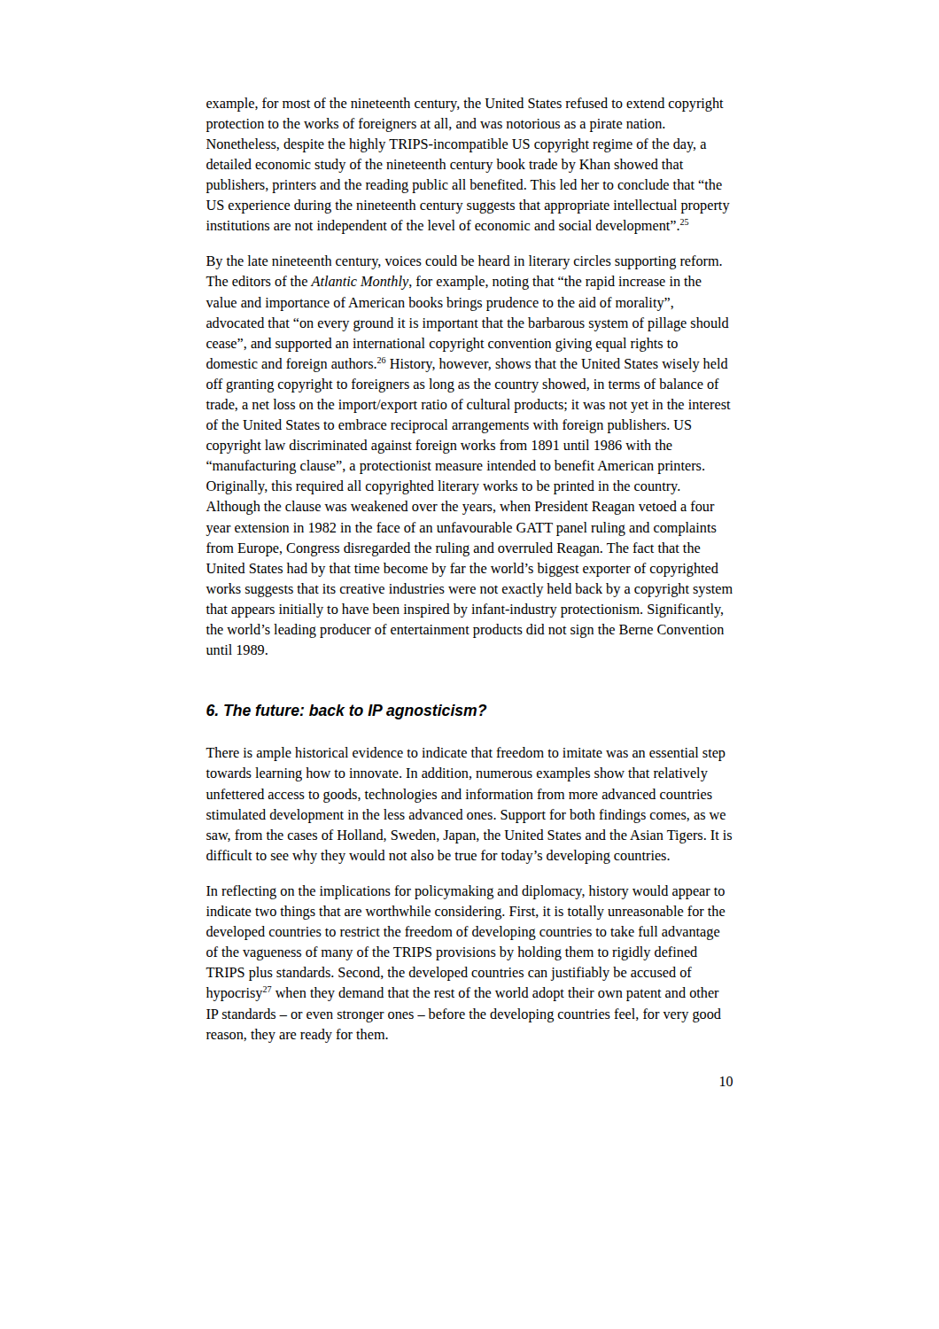example, for most of the nineteenth century, the United States refused to extend copyright protection to the works of foreigners at all, and was notorious as a pirate nation. Nonetheless, despite the highly TRIPS-incompatible US copyright regime of the day, a detailed economic study of the nineteenth century book trade by Khan showed that publishers, printers and the reading public all benefited. This led her to conclude that “the US experience during the nineteenth century suggests that appropriate intellectual property institutions are not independent of the level of economic and social development”.25
By the late nineteenth century, voices could be heard in literary circles supporting reform. The editors of the Atlantic Monthly, for example, noting that “the rapid increase in the value and importance of American books brings prudence to the aid of morality”, advocated that “on every ground it is important that the barbarous system of pillage should cease”, and supported an international copyright convention giving equal rights to domestic and foreign authors.26 History, however, shows that the United States wisely held off granting copyright to foreigners as long as the country showed, in terms of balance of trade, a net loss on the import/export ratio of cultural products; it was not yet in the interest of the United States to embrace reciprocal arrangements with foreign publishers. US copyright law discriminated against foreign works from 1891 until 1986 with the “manufacturing clause”, a protectionist measure intended to benefit American printers. Originally, this required all copyrighted literary works to be printed in the country. Although the clause was weakened over the years, when President Reagan vetoed a four year extension in 1982 in the face of an unfavourable GATT panel ruling and complaints from Europe, Congress disregarded the ruling and overruled Reagan. The fact that the United States had by that time become by far the world’s biggest exporter of copyrighted works suggests that its creative industries were not exactly held back by a copyright system that appears initially to have been inspired by infant-industry protectionism. Significantly, the world’s leading producer of entertainment products did not sign the Berne Convention until 1989.
6. The future: back to IP agnosticism?
There is ample historical evidence to indicate that freedom to imitate was an essential step towards learning how to innovate. In addition, numerous examples show that relatively unfettered access to goods, technologies and information from more advanced countries stimulated development in the less advanced ones. Support for both findings comes, as we saw, from the cases of Holland, Sweden, Japan, the United States and the Asian Tigers. It is difficult to see why they would not also be true for today’s developing countries.
In reflecting on the implications for policymaking and diplomacy, history would appear to indicate two things that are worthwhile considering. First, it is totally unreasonable for the developed countries to restrict the freedom of developing countries to take full advantage of the vagueness of many of the TRIPS provisions by holding them to rigidly defined TRIPS plus standards. Second, the developed countries can justifiably be accused of hypocrisy27 when they demand that the rest of the world adopt their own patent and other IP standards – or even stronger ones – before the developing countries feel, for very good reason, they are ready for them.
10